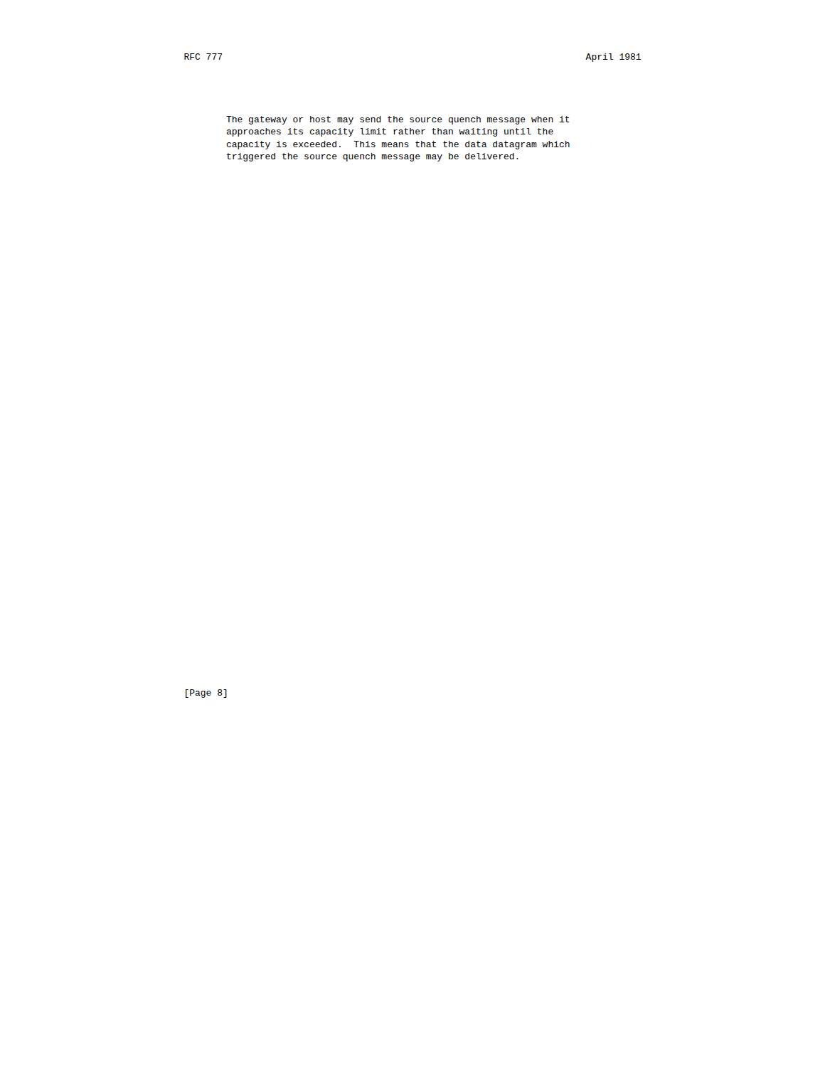RFC 777
April 1981
The gateway or host may send the source quench message when it approaches its capacity limit rather than waiting until the capacity is exceeded. This means that the data datagram which triggered the source quench message may be delivered.
[Page 8]